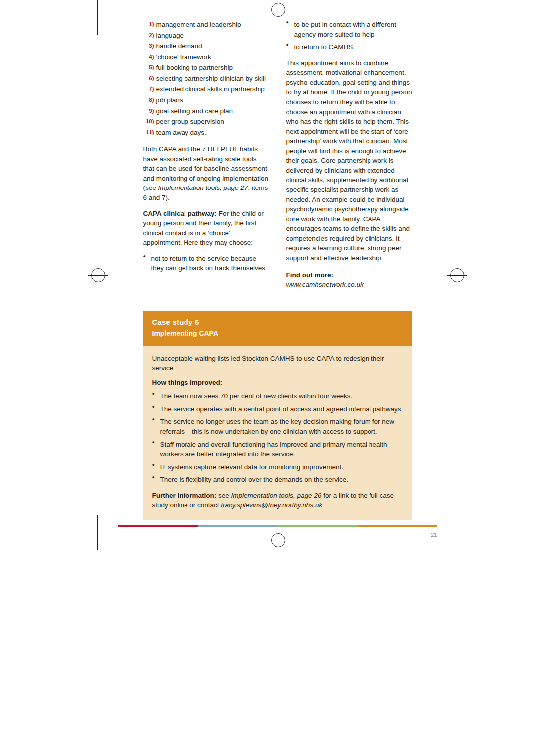1) management and leadership
2) language
3) handle demand
4)‘choice’ framework
5) full booking to partnership
6) selecting partnership clinician by skill
7) extended clinical skills in partnership
8) job plans
9) goal setting and care plan
10) peer group supervision
11) team away days.
Both CAPA and the 7 HELPFUL habits have associated self-rating scale tools that can be used for baseline assessment and monitoring of ongoing implementation (see Implementation tools, page 27, items 6 and 7).
CAPA clinical pathway: For the child or young person and their family, the first clinical contact is in a ‘choice’ appointment. Here they may choose:
not to return to the service because they can get back on track themselves
to be put in contact with a different agency more suited to help
to return to CAMHS.
This appointment aims to combine assessment, motivational enhancement, psycho-education, goal setting and things to try at home. If the child or young person chooses to return they will be able to choose an appointment with a clinician who has the right skills to help them. This next appointment will be the start of ‘core partnership’ work with that clinician. Most people will find this is enough to achieve their goals. Core partnership work is delivered by clinicians with extended clinical skills, supplemented by additional specific specialist partnership work as needed. An example could be individual psychodynamic psychotherapy alongside core work with the family. CAPA encourages teams to define the skills and competencies required by clinicians. It requires a learning culture, strong peer support and effective leadership.
Find out more: www.camhsnetwork.co.uk
Case study 6
Implementing CAPA
Unacceptable waiting lists led Stockton CAMHS to use CAPA to redesign their service
How things improved:
The team now sees 70 per cent of new clients within four weeks.
The service operates with a central point of access and agreed internal pathways.
The service no longer uses the team as the key decision making forum for new referrals – this is now undertaken by one clinician with access to support.
Staff morale and overall functioning has improved and primary mental health workers are better integrated into the service.
IT systems capture relevant data for monitoring improvement.
There is flexibility and control over the demands on the service.
Further information: see Implementation tools, page 26 for a link to the full case study online or contact tracy.splevins@tney.northy.nhs.uk
21